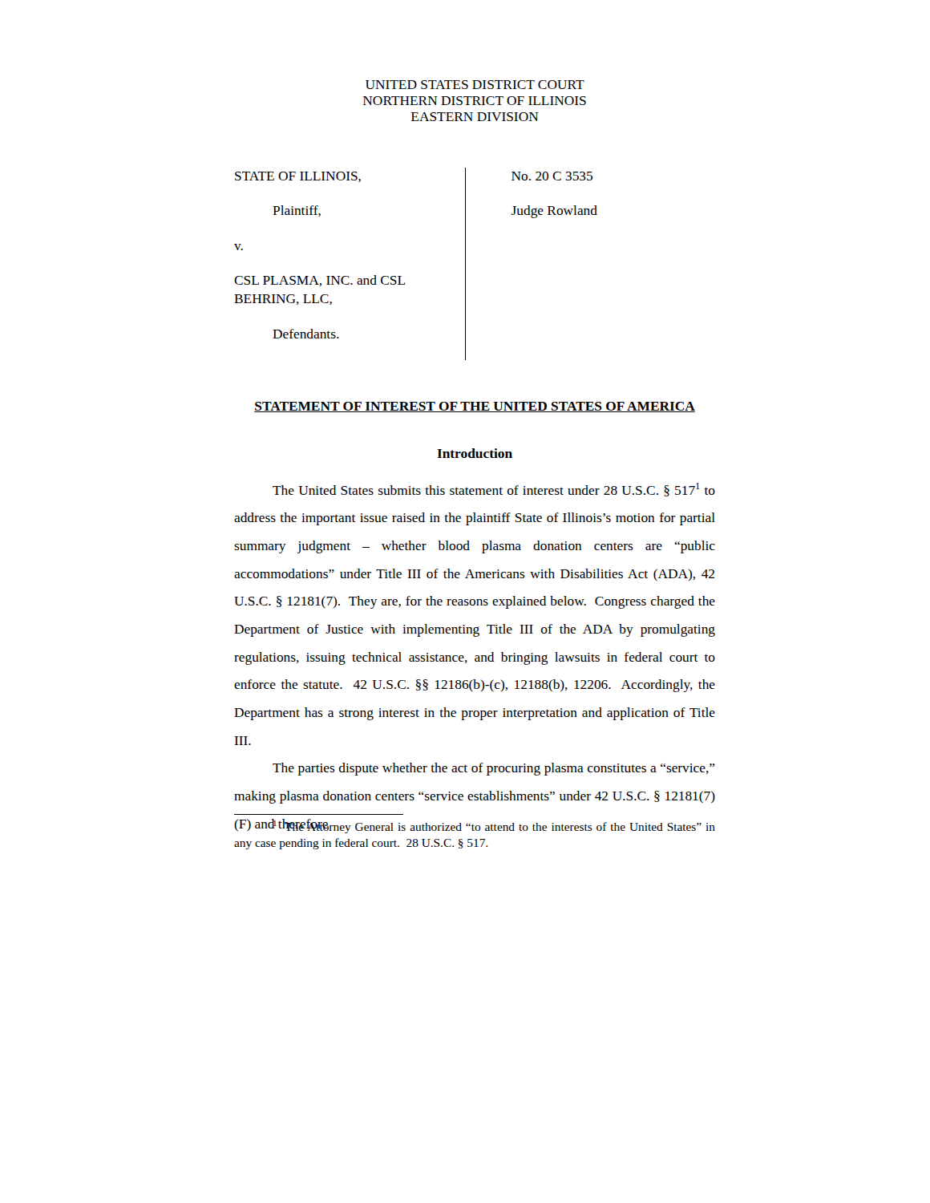UNITED STATES DISTRICT COURT
NORTHERN DISTRICT OF ILLINOIS
EASTERN DIVISION
| STATE OF ILLINOIS, Plaintiff, v. CSL PLASMA, INC. and CSL BEHRING, LLC, Defendants. | | No. 20 C 3535 Judge Rowland |
STATEMENT OF INTEREST OF THE UNITED STATES OF AMERICA
Introduction
The United States submits this statement of interest under 28 U.S.C. § 5171 to address the important issue raised in the plaintiff State of Illinois’s motion for partial summary judgment – whether blood plasma donation centers are “public accommodations” under Title III of the Americans with Disabilities Act (ADA), 42 U.S.C. § 12181(7). They are, for the reasons explained below. Congress charged the Department of Justice with implementing Title III of the ADA by promulgating regulations, issuing technical assistance, and bringing lawsuits in federal court to enforce the statute. 42 U.S.C. §§ 12186(b)-(c), 12188(b), 12206. Accordingly, the Department has a strong interest in the proper interpretation and application of Title III.
The parties dispute whether the act of procuring plasma constitutes a “service,” making plasma donation centers “service establishments” under 42 U.S.C. § 12181(7)(F) and therefore
1 The Attorney General is authorized “to attend to the interests of the United States” in any case pending in federal court. 28 U.S.C. § 517.